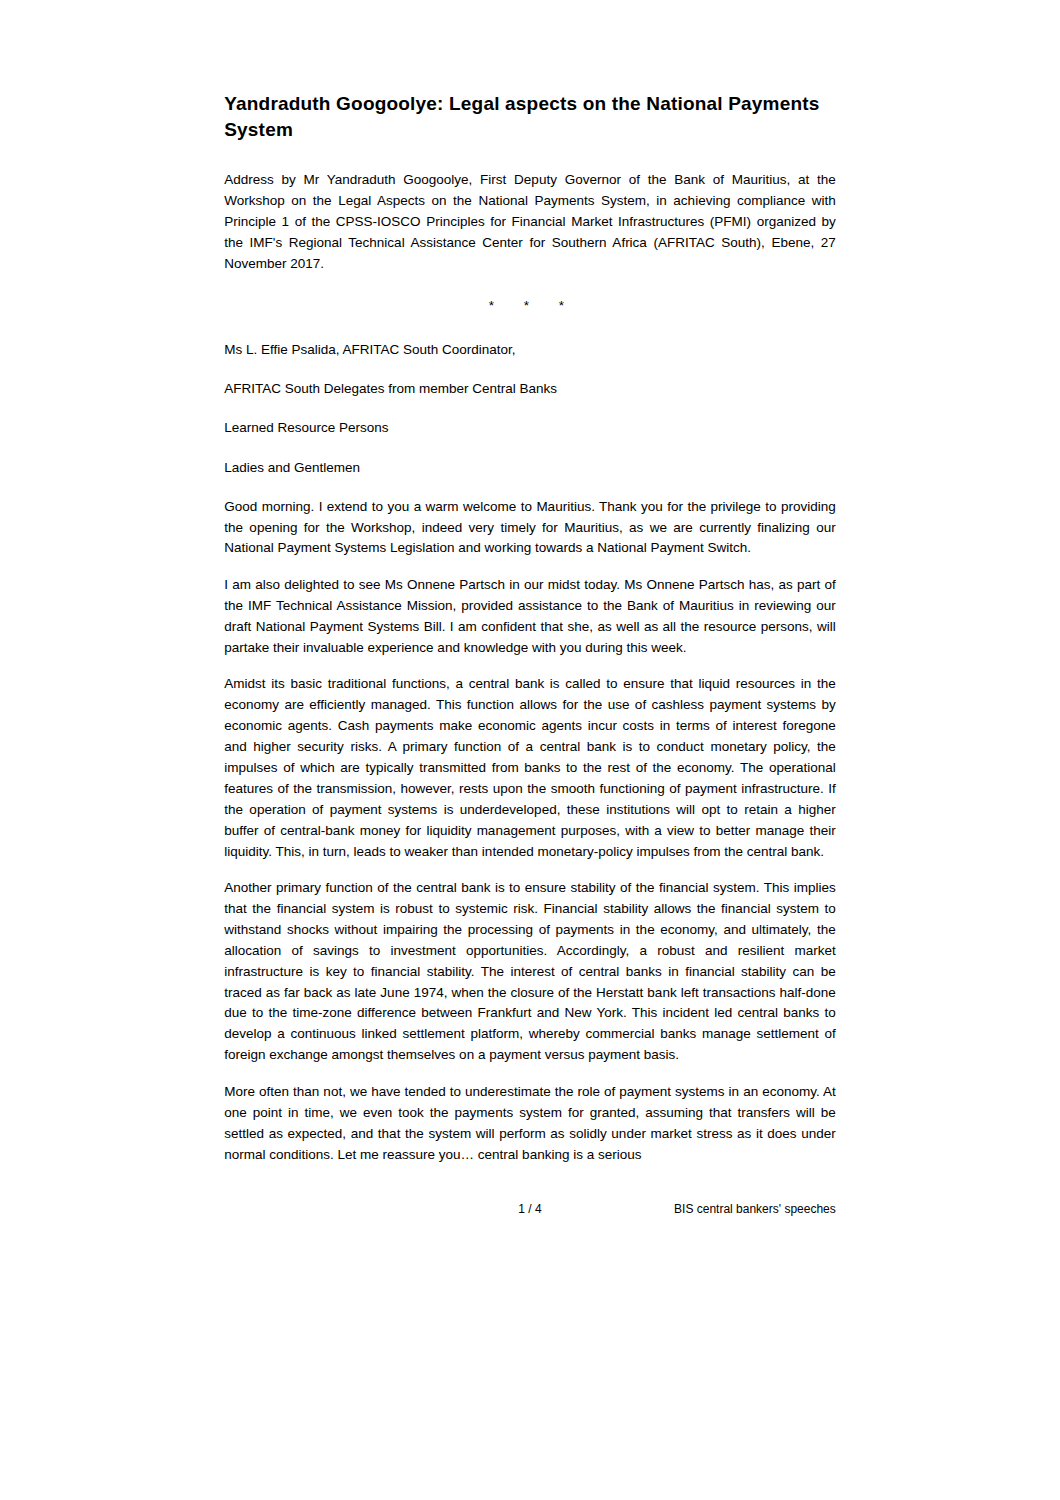Yandraduth Googoolye: Legal aspects on the National Payments System
Address by Mr Yandraduth Googoolye, First Deputy Governor of the Bank of Mauritius, at the Workshop on the Legal Aspects on the National Payments System, in achieving compliance with Principle 1 of the CPSS-IOSCO Principles for Financial Market Infrastructures (PFMI) organized by the IMF's Regional Technical Assistance Center for Southern Africa (AFRITAC South), Ebene, 27 November 2017.
* * *
Ms L. Effie Psalida, AFRITAC South Coordinator,
AFRITAC South Delegates from member Central Banks
Learned Resource Persons
Ladies and Gentlemen
Good morning. I extend to you a warm welcome to Mauritius. Thank you for the privilege to providing the opening for the Workshop, indeed very timely for Mauritius, as we are currently finalizing our National Payment Systems Legislation and working towards a National Payment Switch.
I am also delighted to see Ms Onnene Partsch in our midst today. Ms Onnene Partsch has, as part of the IMF Technical Assistance Mission, provided assistance to the Bank of Mauritius in reviewing our draft National Payment Systems Bill. I am confident that she, as well as all the resource persons, will partake their invaluable experience and knowledge with you during this week.
Amidst its basic traditional functions, a central bank is called to ensure that liquid resources in the economy are efficiently managed. This function allows for the use of cashless payment systems by economic agents. Cash payments make economic agents incur costs in terms of interest foregone and higher security risks. A primary function of a central bank is to conduct monetary policy, the impulses of which are typically transmitted from banks to the rest of the economy. The operational features of the transmission, however, rests upon the smooth functioning of payment infrastructure. If the operation of payment systems is underdeveloped, these institutions will opt to retain a higher buffer of central-bank money for liquidity management purposes, with a view to better manage their liquidity. This, in turn, leads to weaker than intended monetary-policy impulses from the central bank.
Another primary function of the central bank is to ensure stability of the financial system. This implies that the financial system is robust to systemic risk. Financial stability allows the financial system to withstand shocks without impairing the processing of payments in the economy, and ultimately, the allocation of savings to investment opportunities. Accordingly, a robust and resilient market infrastructure is key to financial stability. The interest of central banks in financial stability can be traced as far back as late June 1974, when the closure of the Herstatt bank left transactions half-done due to the time-zone difference between Frankfurt and New York. This incident led central banks to develop a continuous linked settlement platform, whereby commercial banks manage settlement of foreign exchange amongst themselves on a payment versus payment basis.
More often than not, we have tended to underestimate the role of payment systems in an economy. At one point in time, we even took the payments system for granted, assuming that transfers will be settled as expected, and that the system will perform as solidly under market stress as it does under normal conditions. Let me reassure you… central banking is a serious
1 / 4 BIS central bankers' speeches